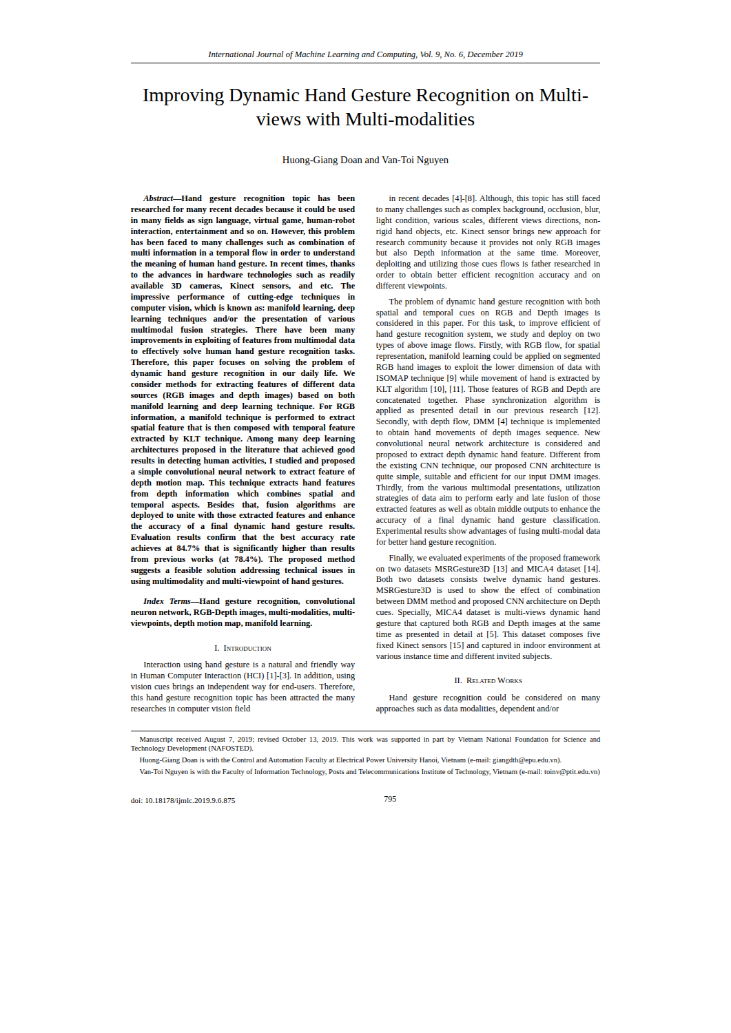International Journal of Machine Learning and Computing, Vol. 9, No. 6, December 2019
Improving Dynamic Hand Gesture Recognition on Multi-views with Multi-modalities
Huong-Giang Doan and Van-Toi Nguyen
Abstract—Hand gesture recognition topic has been researched for many recent decades because it could be used in many fields as sign language, virtual game, human-robot interaction, entertainment and so on. However, this problem has been faced to many challenges such as combination of multi information in a temporal flow in order to understand the meaning of human hand gesture. In recent times, thanks to the advances in hardware technologies such as readily available 3D cameras, Kinect sensors, and etc. The impressive performance of cutting-edge techniques in computer vision, which is known as: manifold learning, deep learning techniques and/or the presentation of various multimodal fusion strategies. There have been many improvements in exploiting of features from multimodal data to effectively solve human hand gesture recognition tasks. Therefore, this paper focuses on solving the problem of dynamic hand gesture recognition in our daily life. We consider methods for extracting features of different data sources (RGB images and depth images) based on both manifold learning and deep learning technique. For RGB information, a manifold technique is performed to extract spatial feature that is then composed with temporal feature extracted by KLT technique. Among many deep learning architectures proposed in the literature that achieved good results in detecting human activities, I studied and proposed a simple convolutional neural network to extract feature of depth motion map. This technique extracts hand features from depth information which combines spatial and temporal aspects. Besides that, fusion algorithms are deployed to unite with those extracted features and enhance the accuracy of a final dynamic hand gesture results. Evaluation results confirm that the best accuracy rate achieves at 84.7% that is significantly higher than results from previous works (at 78.4%). The proposed method suggests a feasible solution addressing technical issues in using multimodality and multi-viewpoint of hand gestures.
Index Terms—Hand gesture recognition, convolutional neuron network, RGB-Depth images, multi-modalities, multi-viewpoints, depth motion map, manifold learning.
I. Introduction
Interaction using hand gesture is a natural and friendly way in Human Computer Interaction (HCI) [1]-[3]. In addition, using vision cues brings an independent way for end-users. Therefore, this hand gesture recognition topic has been attracted the many researches in computer vision field
in recent decades [4]-[8]. Although, this topic has still faced to many challenges such as complex background, occlusion, blur, light condition, various scales, different views directions, non-rigid hand objects, etc. Kinect sensor brings new approach for research community because it provides not only RGB images but also Depth information at the same time. Moreover, deploiting and utilizing those cues flows is father researched in order to obtain better efficient recognition accuracy and on different viewpoints.
The problem of dynamic hand gesture recognition with both spatial and temporal cues on RGB and Depth images is considered in this paper. For this task, to improve efficient of hand gesture recognition system, we study and deploy on two types of above image flows. Firstly, with RGB flow, for spatial representation, manifold learning could be applied on segmented RGB hand images to exploit the lower dimension of data with ISOMAP technique [9] while movement of hand is extracted by KLT algorithm [10], [11]. Those features of RGB and Depth are concatenated together. Phase synchronization algorithm is applied as presented detail in our previous research [12]. Secondly, with depth flow, DMM [4] technique is implemented to obtain hand movements of depth images sequence. New convolutional neural network architecture is considered and proposed to extract depth dynamic hand feature. Different from the existing CNN technique, our proposed CNN architecture is quite simple, suitable and efficient for our input DMM images. Thirdly, from the various multimodal presentations, utilization strategies of data aim to perform early and late fusion of those extracted features as well as obtain middle outputs to enhance the accuracy of a final dynamic hand gesture classification. Experimental results show advantages of fusing multi-modal data for better hand gesture recognition.
Finally, we evaluated experiments of the proposed framework on two datasets MSRGesture3D [13] and MICA4 dataset [14]. Both two datasets consists twelve dynamic hand gestures. MSRGesture3D is used to show the effect of combination between DMM method and proposed CNN architecture on Depth cues. Specially, MICA4 dataset is multi-views dynamic hand gesture that captured both RGB and Depth images at the same time as presented in detail at [5]. This dataset composes five fixed Kinect sensors [15] and captured in indoor environment at various instance time and different invited subjects.
II. Related Works
Hand gesture recognition could be considered on many approaches such as data modalities, dependent and/or
Manuscript received August 7, 2019; revised October 13, 2019. This work was supported in part by Vietnam National Foundation for Science and Technology Development (NAFOSTED).
Huong-Giang Doan is with the Control and Automation Faculty at Electrical Power University Hanoi, Vietnam (e-mail: giangdth@epu.edu.vn).
Van-Toi Nguyen is with the Faculty of Information Technology, Posts and Telecommunications Institute of Technology, Vietnam (e-mail: toinv@ptit.edu.vn)
doi: 10.18178/ijmlc.2019.9.6.875
795